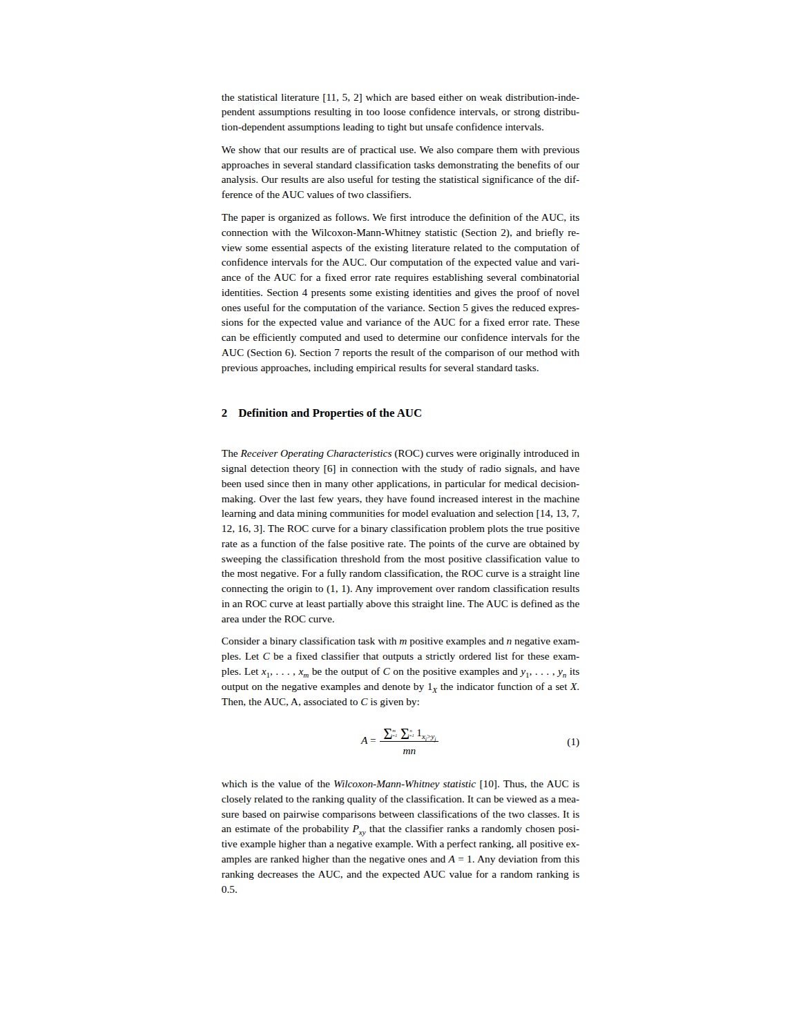the statistical literature [11, 5, 2] which are based either on weak distribution-independent assumptions resulting in too loose confidence intervals, or strong distribution-dependent assumptions leading to tight but unsafe confidence intervals.
We show that our results are of practical use. We also compare them with previous approaches in several standard classification tasks demonstrating the benefits of our analysis. Our results are also useful for testing the statistical significance of the difference of the AUC values of two classifiers.
The paper is organized as follows. We first introduce the definition of the AUC, its connection with the Wilcoxon-Mann-Whitney statistic (Section 2), and briefly review some essential aspects of the existing literature related to the computation of confidence intervals for the AUC. Our computation of the expected value and variance of the AUC for a fixed error rate requires establishing several combinatorial identities. Section 4 presents some existing identities and gives the proof of novel ones useful for the computation of the variance. Section 5 gives the reduced expressions for the expected value and variance of the AUC for a fixed error rate. These can be efficiently computed and used to determine our confidence intervals for the AUC (Section 6). Section 7 reports the result of the comparison of our method with previous approaches, including empirical results for several standard tasks.
2 Definition and Properties of the AUC
The Receiver Operating Characteristics (ROC) curves were originally introduced in signal detection theory [6] in connection with the study of radio signals, and have been used since then in many other applications, in particular for medical decision-making. Over the last few years, they have found increased interest in the machine learning and data mining communities for model evaluation and selection [14, 13, 7, 12, 16, 3]. The ROC curve for a binary classification problem plots the true positive rate as a function of the false positive rate. The points of the curve are obtained by sweeping the classification threshold from the most positive classification value to the most negative. For a fully random classification, the ROC curve is a straight line connecting the origin to (1, 1). Any improvement over random classification results in an ROC curve at least partially above this straight line. The AUC is defined as the area under the ROC curve.
Consider a binary classification task with m positive examples and n negative examples. Let C be a fixed classifier that outputs a strictly ordered list for these examples. Let x1, . . . , xm be the output of C on the positive examples and y1, . . . , yn its output on the negative examples and denote by 1X the indicator function of a set X. Then, the AUC, A, associated to C is given by:
A = Σmi=1 Σnj=11xi>yj mn (1)
which is the value of the Wilcoxon-Mann-Whitney statistic [10]. Thus, the AUC is closely related to the ranking quality of the classification. It can be viewed as a measure based on pairwise comparisons between classifications of the two classes. It is an estimate of the probability Pxy that the classifier ranks a randomly chosen positive example higher than a negative example. With a perfect ranking, all positive examples are ranked higher than the negative ones and A = 1. Any deviation from this ranking decreases the AUC, and the expected AUC value for a random ranking is 0.5.